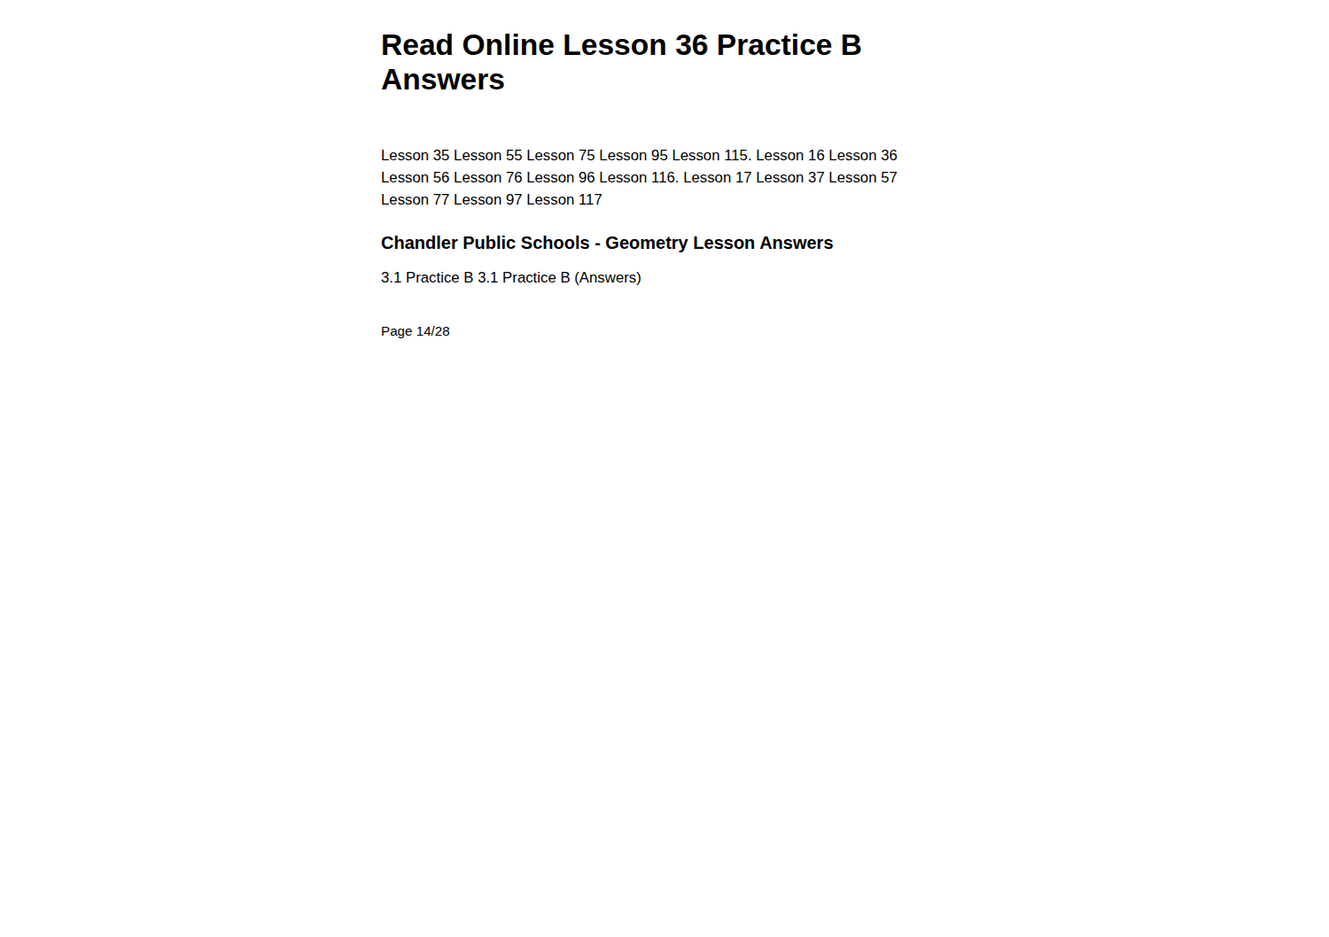Read Online Lesson 36 Practice B Answers
Lesson 35 Lesson 55 Lesson 75 Lesson 95 Lesson 115. Lesson 16 Lesson 36 Lesson 56 Lesson 76 Lesson 96 Lesson 116. Lesson 17 Lesson 37 Lesson 57 Lesson 77 Lesson 97 Lesson 117
Chandler Public Schools - Geometry Lesson Answers
3.1 Practice B 3.1 Practice B (Answers)
Page 14/28